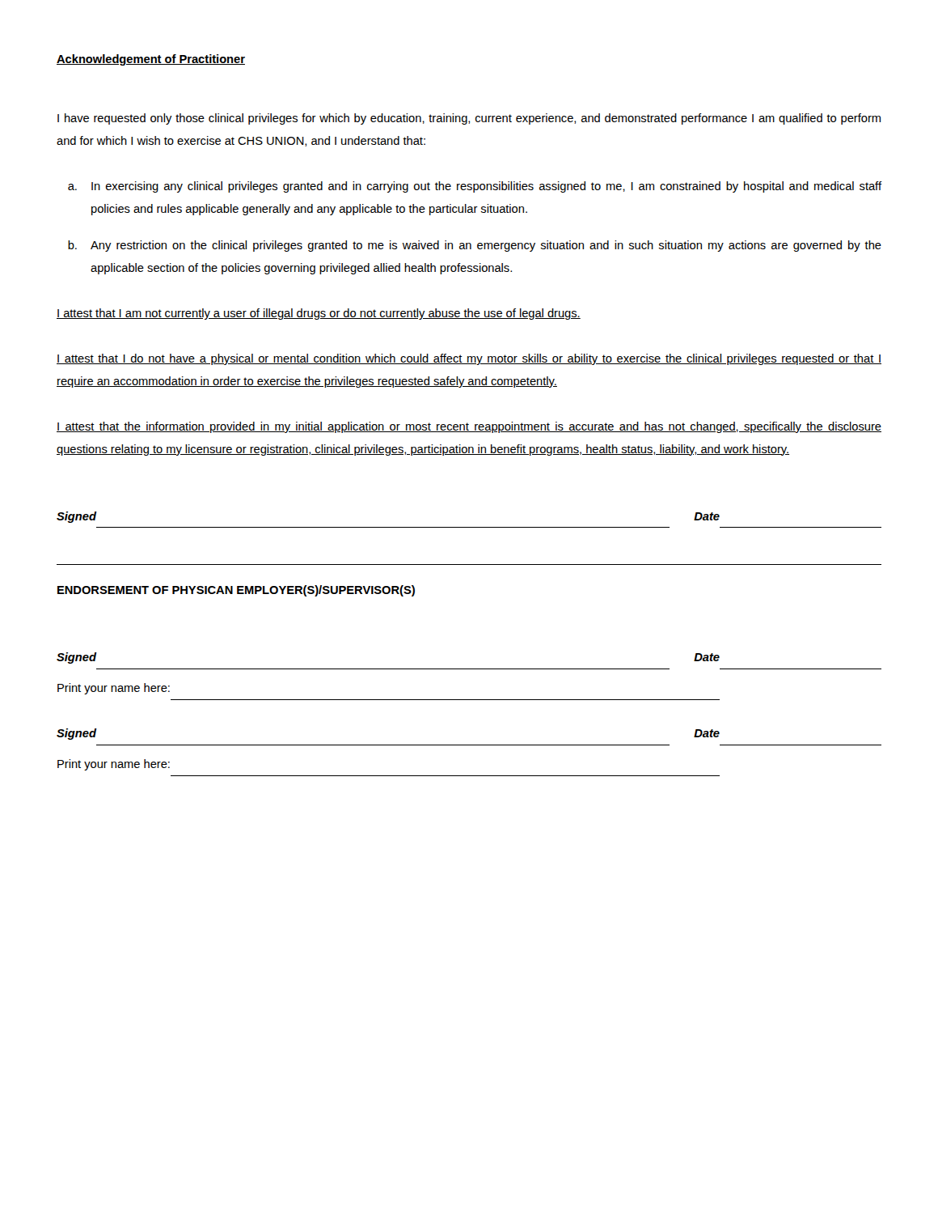Acknowledgement of Practitioner
I have requested only those clinical privileges for which by education, training, current experience, and demonstrated performance I am qualified to perform and for which I wish to exercise at CHS UNION, and I understand that:
In exercising any clinical privileges granted and in carrying out the responsibilities assigned to me, I am constrained by hospital and medical staff policies and rules applicable generally and any applicable to the particular situation.
Any restriction on the clinical privileges granted to me is waived in an emergency situation and in such situation my actions are governed by the applicable section of the policies governing privileged allied health professionals.
I attest that I am not currently a user of illegal drugs or do not currently abuse the use of legal drugs.
I attest that I do not have a physical or mental condition which could affect my motor skills or ability to exercise the clinical privileges requested or that I require an accommodation in order to exercise the privileges requested safely and competently.
I attest that the information provided in my initial application or most recent reappointment is accurate and has not changed, specifically the disclosure questions relating to my licensure or registration, clinical privileges, participation in benefit programs, health status, liability, and work history.
Signed Date
ENDORSEMENT OF PHYSICAN EMPLOYER(S)/SUPERVISOR(S)
Signed Date
Print your name here:
Signed Date
Print your name here: